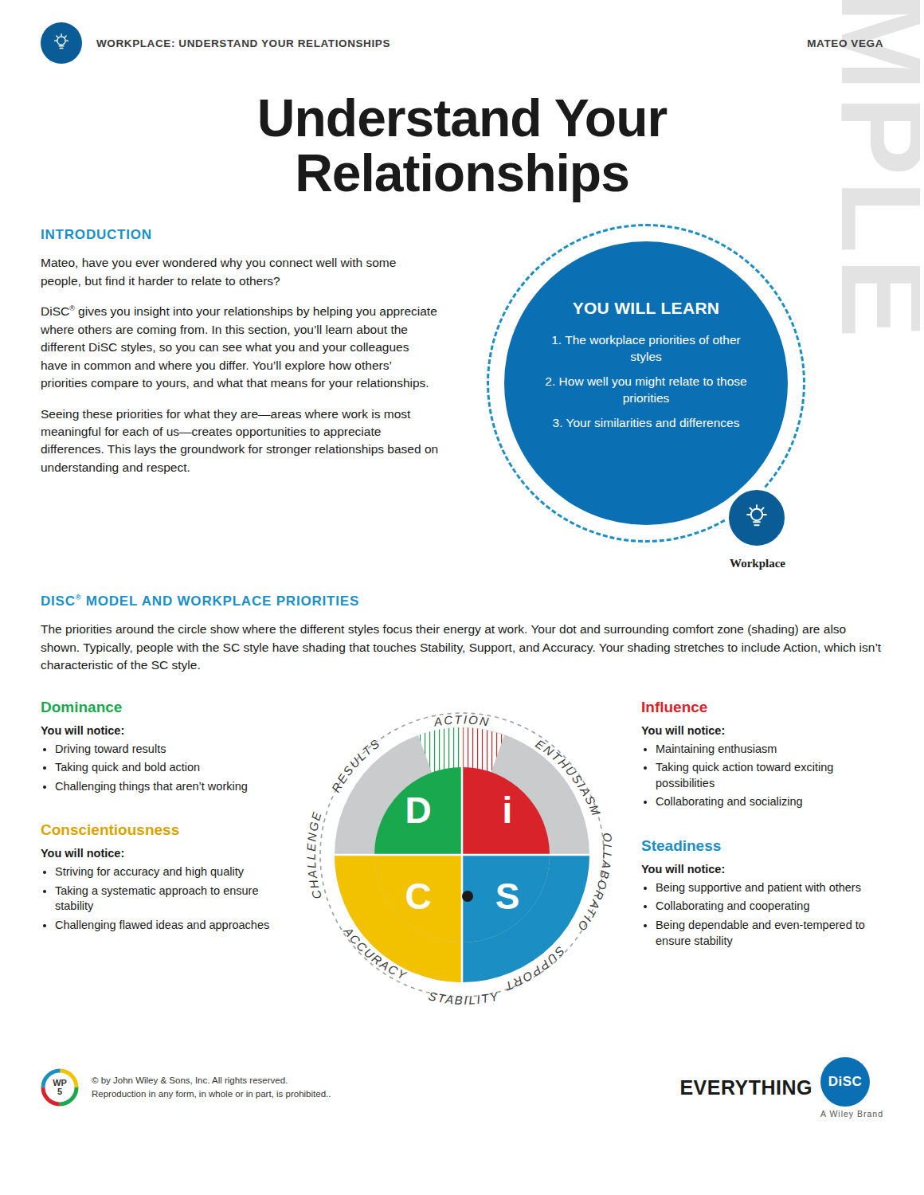SAMPLE
Workplace: Understand Your Relationships
Mateo Vega
Understand Your
Relationships
Introduction
Mateo, have you ever wondered why you connect well with some people, but find it harder to relate to others?
DiSC® gives you insight into your relationships by helping you appreciate where others are coming from. In this section, you’ll learn about the different DiSC styles, so you can see what you and your colleagues have in common and where you differ. You’ll explore how others’ priorities compare to yours, and what that means for your relationships.
Seeing these priorities for what they are—areas where work is most meaningful for each of us—creates opportunities to appreciate differences. This lays the groundwork for stronger relationships based on understanding and respect.
YOU WILL LEARN
1. The workplace priorities of other styles
2. How well you might relate to those priorities
3. Your similarities and differences
Workplace
DiSC® Model and Workplace Priorities
The priorities around the circle show where the different styles focus their energy at work. Your dot and surrounding comfort zone (shading) are also shown. Typically, people with the SC style have shading that touches Stability, Support, and Accuracy. Your shading stretches to include Action, which isn’t characteristic of the SC style.
Dominance
You will notice:
Driving toward results
Taking quick and bold action
Challenging things that aren’t working
Conscientiousness
You will notice:
Striving for accuracy and high quality
Taking a systematic approach to ensure stability
Challenging flawed ideas and approaches
D i C S ACTION ENTHUSIASM COLLABORATION SUPPORT STABILITY ACCURACY CHALLENGE RESULTS
Influence
You will notice:
Maintaining enthusiasm
Taking quick action toward exciting possibilities
Collaborating and socializing
Steadiness
You will notice:
Being supportive and patient with others
Collaborating and cooperating
Being dependable and even-tempered to ensure stability
WP
5
© by John Wiley & Sons, Inc. All rights reserved.
Reproduction in any form, in whole or in part, is prohibited..
EVERYTHING
DiSC
A Wiley Brand